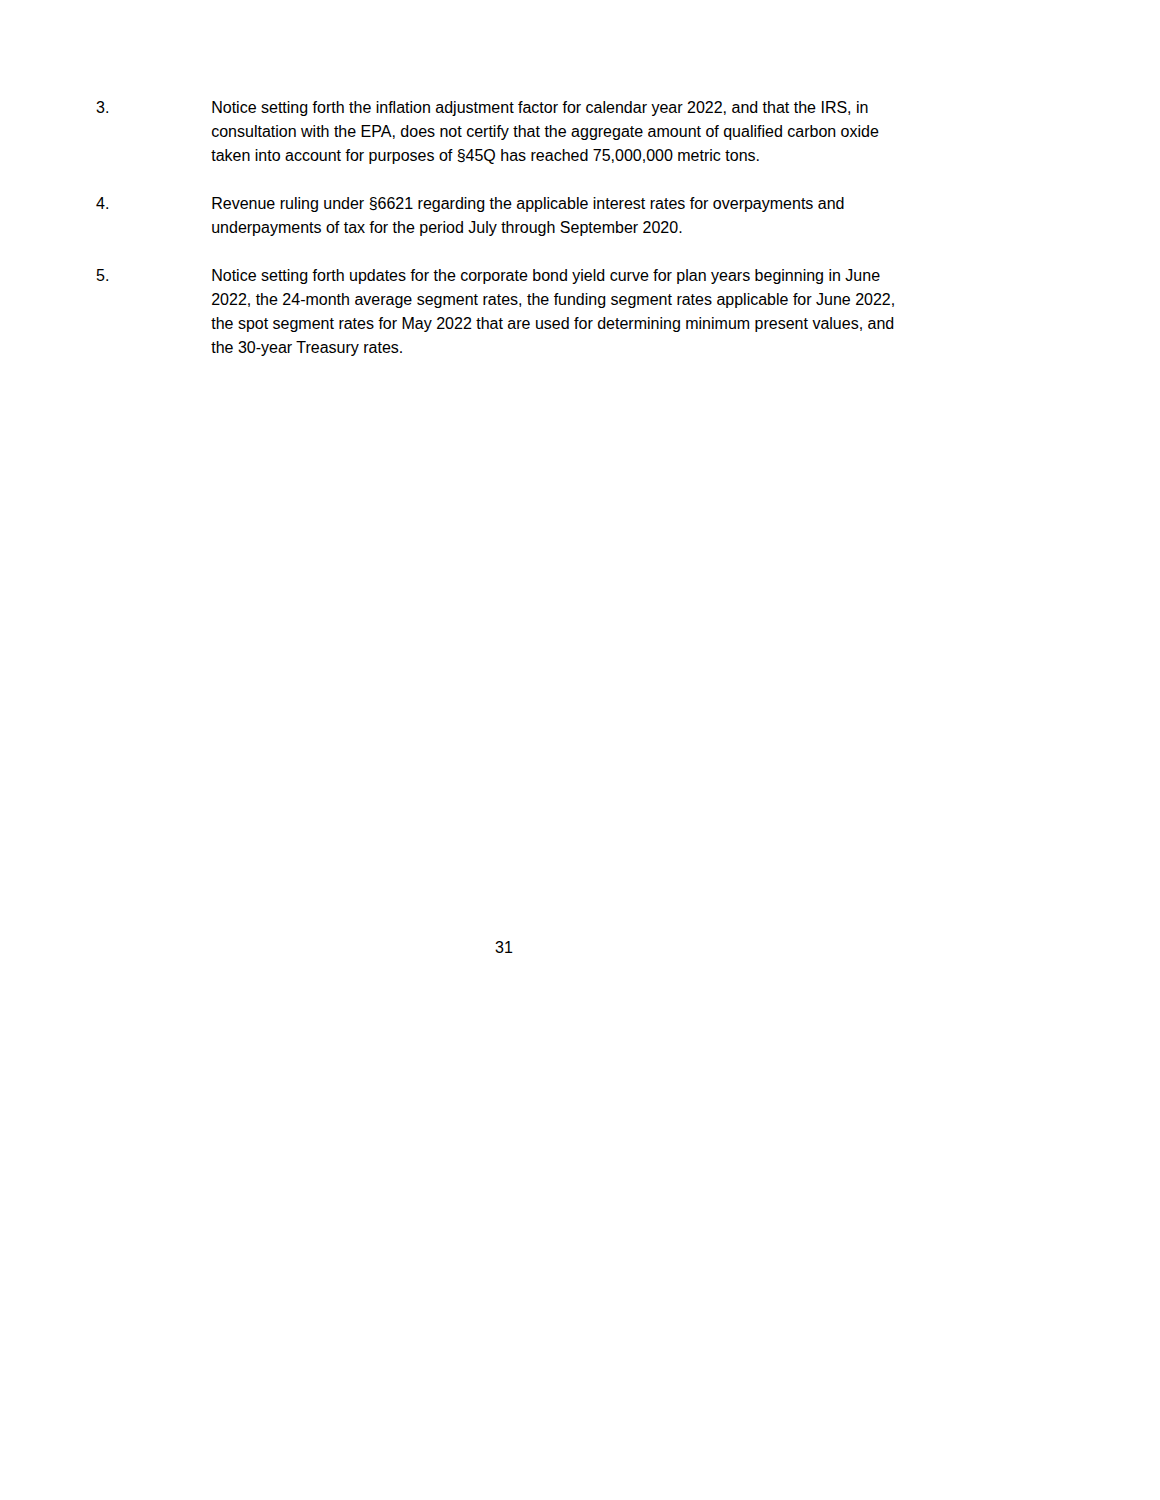3.
Notice setting forth the inflation adjustment factor for calendar year 2022, and that the IRS, in consultation with the EPA, does not certify that the aggregate amount of qualified carbon oxide taken into account for purposes of §45Q has reached 75,000,000 metric tons.
4.
Revenue ruling under §6621 regarding the applicable interest rates for overpayments and underpayments of tax for the period July through September 2020.
5.
Notice setting forth updates for the corporate bond yield curve for plan years beginning in June 2022, the 24-month average segment rates, the funding segment rates applicable for June 2022, the spot segment rates for May 2022 that are used for determining minimum present values, and the 30-year Treasury rates.
31